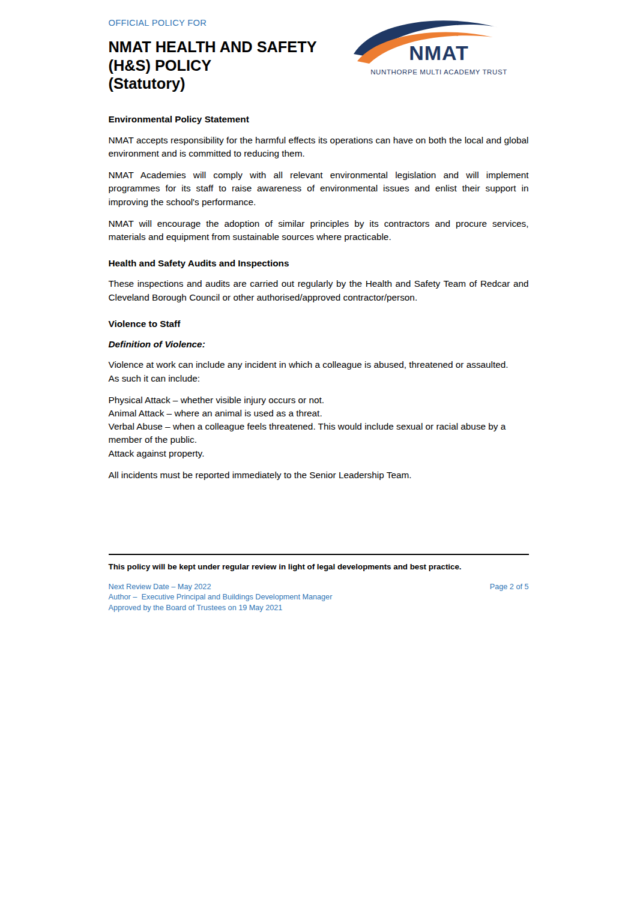OFFICIAL POLICY FOR
NMAT HEALTH AND SAFETY
(H&S) POLICY
(Statutory)
NMAT NUNTHORPE MULTI ACADEMY TRUST
Environmental Policy Statement
NMAT accepts responsibility for the harmful effects its operations can have on both the local and global environment and is committed to reducing them.
NMAT Academies will comply with all relevant environmental legislation and will implement programmes for its staff to raise awareness of environmental issues and enlist their support in improving the school's performance.
NMAT will encourage the adoption of similar principles by its contractors and procure services, materials and equipment from sustainable sources where practicable.
Health and Safety Audits and Inspections
These inspections and audits are carried out regularly by the Health and Safety Team of Redcar and Cleveland Borough Council or other authorised/approved contractor/person.
Violence to Staff
Definition of Violence:
Violence at work can include any incident in which a colleague is abused, threatened or assaulted.
As such it can include:
Physical Attack – whether visible injury occurs or not.
Animal Attack – where an animal is used as a threat.
Verbal Abuse – when a colleague feels threatened. This would include sexual or racial abuse by a member of the public.
Attack against property.
All incidents must be reported immediately to the Senior Leadership Team.
This policy will be kept under regular review in light of legal developments and best practice.
Next Review Date – May 2022
Author – Executive Principal and Buildings Development Manager
Approved by the Board of Trustees on 19 May 2021
Page 2 of 5